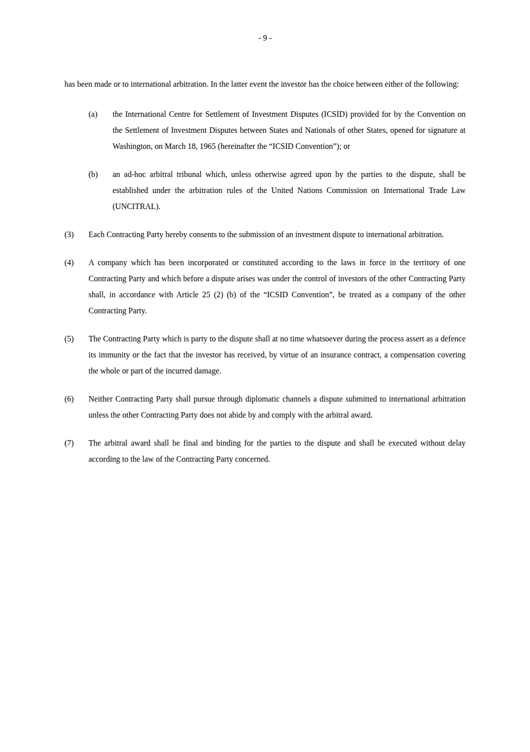- 9 -
has been made or to international arbitration. In the latter event the investor has the choice between either of the following:
(a)
the International Centre for Settlement of Investment Disputes (ICSID) provided for by the Convention on the Settlement of Investment Disputes between States and Nationals of other States, opened for signature at Washington, on March 18, 1965 (hereinafter the “ICSID Convention”); or
(b)
an ad-hoc arbitral tribunal which, unless otherwise agreed upon by the parties to the dispute, shall be established under the arbitration rules of the United Nations Commission on International Trade Law (UNCITRAL).
(3)
Each Contracting Party hereby consents to the submission of an investment dispute to international arbitration.
(4)
A company which has been incorporated or constituted according to the laws in force in the territory of one Contracting Party and which before a dispute arises was under the control of investors of the other Contracting Party shall, in accordance with Article 25 (2) (b) of the “ICSID Convention”, be treated as a company of the other Contracting Party.
(5)
The Contracting Party which is party to the dispute shall at no time whatsoever during the process assert as a defence its immunity or the fact that the investor has received, by virtue of an insurance contract, a compensation covering the whole or part of the incurred damage.
(6)
Neither Contracting Party shall pursue through diplomatic channels a dispute submitted to international arbitration unless the other Contracting Party does not abide by and comply with the arbitral award.
(7)
The arbitral award shall be final and binding for the parties to the dispute and shall be executed without delay according to the law of the Contracting Party concerned.